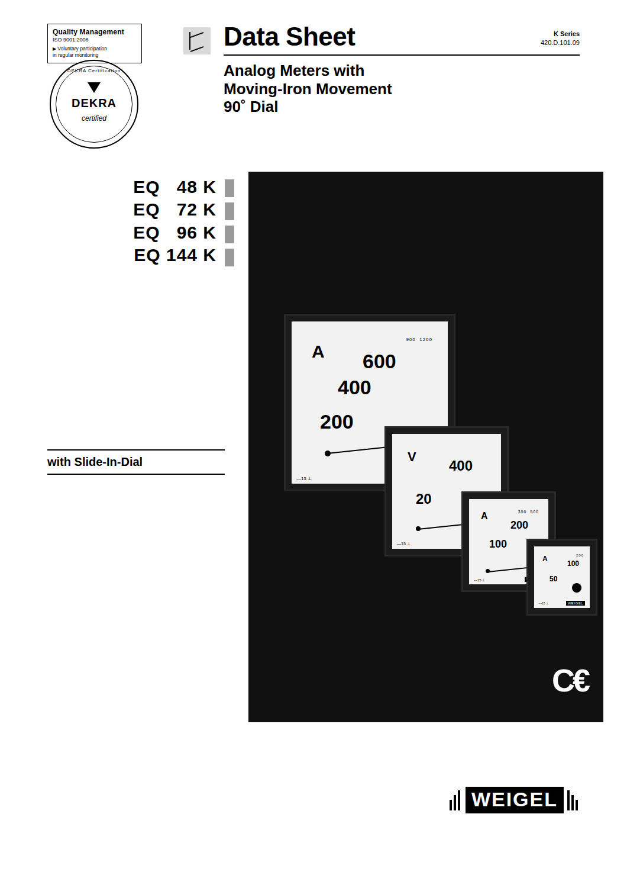Quality Management
ISO 9001:2008
▶ Voluntary participation
in regular monitoring
DEKRA Certification
DEKRA
certified
Data Sheet
K Series
420.D.101.09
Analog Meters with
Moving-Iron Movement
90˚ Dial
EQ 48 K
EQ 72 K
EQ 96 K
EQ 144 K
with Slide-In-Dial
A
600
400
200
900 1200
—15 ⊥ 600/1A
V
400
20
—15 ⊥
A
200
100
350 500
—15 ⊥ WEIGEL
A
100
50
200
—15 ⊥ WEIGEL
C€
WEIGEL